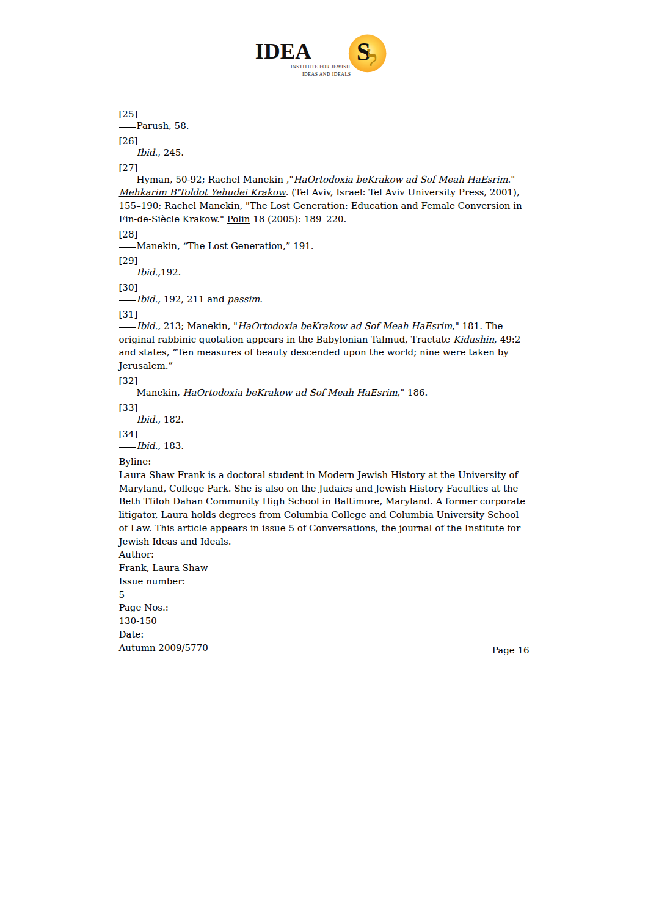[25] Parush, 58.
[26] Ibid., 245.
[27] Hyman, 50-92; Rachel Manekin ,"HaOrtodoxia beKrakow ad Sof Meah HaEsrim." Mehkarim B'Toldot Yehudei Krakow. (Tel Aviv, Israel: Tel Aviv University Press, 2001), 155–190; Rachel Manekin, "The Lost Generation: Education and Female Conversion in Fin-de-Siècle Krakow." Polin 18 (2005): 189–220.
[28] Manekin, “The Lost Generation,” 191.
[29] Ibid., 192.
[30] Ibid., 192, 211 and passim.
[31] Ibid., 213; Manekin, "HaOrtodoxia beKrakow ad Sof Meah HaEsrim," 181. The original rabbinic quotation appears in the Babylonian Talmud, Tractate Kidushin, 49:2 and states, “Ten measures of beauty descended upon the world; nine were taken by Jerusalem.”
[32] Manekin, HaOrtodoxia beKrakow ad Sof Meah HaEsrim," 186.
[33] Ibid., 182.
[34] Ibid., 183.
Byline:
Laura Shaw Frank is a doctoral student in Modern Jewish History at the University of Maryland, College Park. She is also on the Judaics and Jewish History Faculties at the Beth Tfiloh Dahan Community High School in Baltimore, Maryland. A former corporate litigator, Laura holds degrees from Columbia College and Columbia University School of Law. This article appears in issue 5 of Conversations, the journal of the Institute for Jewish Ideas and Ideals.
Author:
Frank, Laura Shaw
Issue number:
5
Page Nos.:
130-150
Date:
Autumn 2009/5770
Page 16